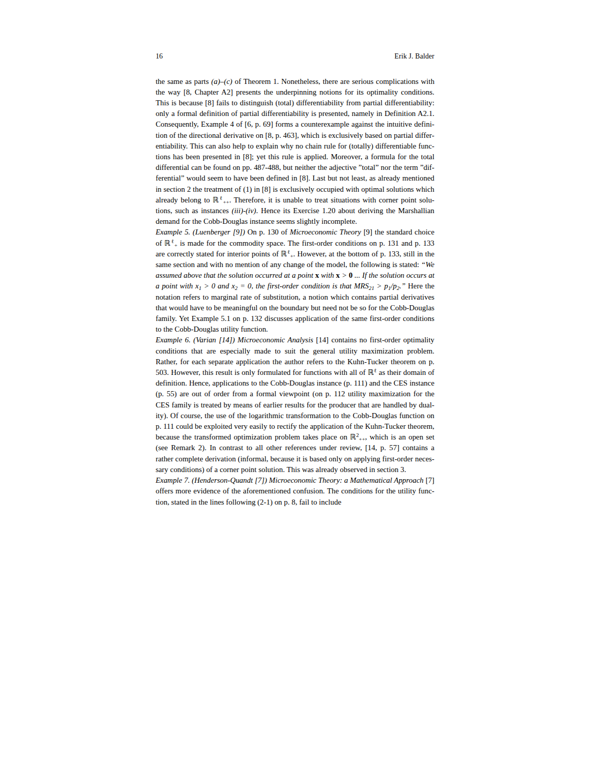16 Erik J. Balder
the same as parts (a)–(c) of Theorem 1. Nonetheless, there are serious complications with the way [8, Chapter A2] presents the underpinning notions for its optimality conditions. This is because [8] fails to distinguish (total) differentiability from partial differentiability: only a formal definition of partial differentiability is presented, namely in Definition A2.1. Consequently, Example 4 of [6, p. 69] forms a counterexample against the intuitive definition of the directional derivative on [8, p. 463], which is exclusively based on partial differentiability. This can also help to explain why no chain rule for (totally) differentiable functions has been presented in [8]; yet this rule is applied. Moreover, a formula for the total differential can be found on pp. 487-488, but neither the adjective ”total” nor the term ”differential” would seem to have been defined in [8]. Last but not least, as already mentioned in section 2 the treatment of (1) in [8] is exclusively occupied with optimal solutions which already belong to ℝℓ++. Therefore, it is unable to treat situations with corner point solutions, such as instances (iii)-(iv). Hence its Exercise 1.20 about deriving the Marshallian demand for the Cobb-Douglas instance seems slightly incomplete.
Example 5. (Luenberger [9]) On p. 130 of Microeconomic Theory [9] the standard choice of ℝℓ+ is made for the commodity space. The first-order conditions on p. 131 and p. 133 are correctly stated for interior points of ℝℓ+. However, at the bottom of p. 133, still in the same section and with no mention of any change of the model, the following is stated: “We assumed above that the solution occurred at a point x with x > 0 ... If the solution occurs at a point with x1 > 0 and x2 = 0, the first-order condition is that MRS21 > p1/p2.” Here the notation refers to marginal rate of substitution, a notion which contains partial derivatives that would have to be meaningful on the boundary but need not be so for the Cobb-Douglas family. Yet Example 5.1 on p. 132 discusses application of the same first-order conditions to the Cobb-Douglas utility function.
Example 6. (Varian [14]) Microeconomic Analysis [14] contains no first-order optimality conditions that are especially made to suit the general utility maximization problem. Rather, for each separate application the author refers to the Kuhn-Tucker theorem on p. 503. However, this result is only formulated for functions with all of ℝℓ as their domain of definition. Hence, applications to the Cobb-Douglas instance (p. 111) and the CES instance (p. 55) are out of order from a formal viewpoint (on p. 112 utility maximization for the CES family is treated by means of earlier results for the producer that are handled by duality). Of course, the use of the logarithmic transformation to the Cobb-Douglas function on p. 111 could be exploited very easily to rectify the application of the Kuhn-Tucker theorem, because the transformed optimization problem takes place on ℝ2++, which is an open set (see Remark 2). In contrast to all other references under review, [14, p. 57] contains a rather complete derivation (informal, because it is based only on applying first-order necessary conditions) of a corner point solution. This was already observed in section 3.
Example 7. (Henderson-Quandt [7]) Microeconomic Theory: a Mathematical Approach [7] offers more evidence of the aforementioned confusion. The conditions for the utility function, stated in the lines following (2-1) on p. 8, fail to include